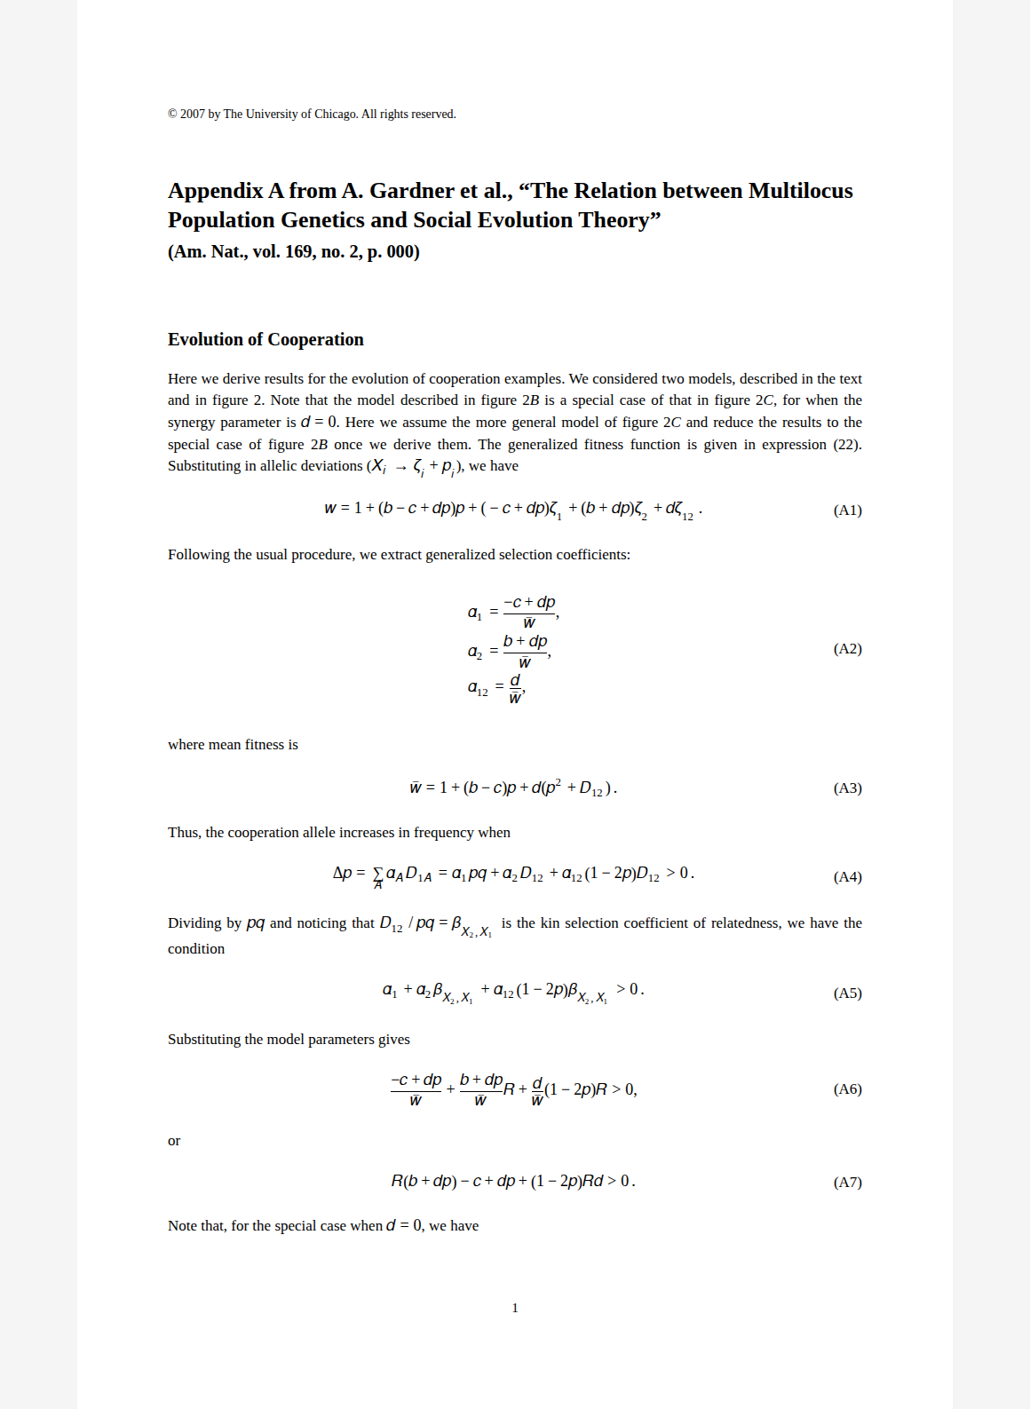© 2007 by The University of Chicago. All rights reserved.
Appendix A from A. Gardner et al., “The Relation between Multilocus Population Genetics and Social Evolution Theory”
(Am. Nat., vol. 169, no. 2, p. 000)
Evolution of Cooperation
Here we derive results for the evolution of cooperation examples. We considered two models, described in the text and in figure 2. Note that the model described in figure 2B is a special case of that in figure 2C, for when the synergy parameter is d=0. Here we assume the more general model of figure 2C and reduce the results to the special case of figure 2B once we derive them. The generalized fitness function is given in expression (22). Substituting in allelic deviations (Xi→ζi+pi), we have
w=1+(b−c+dp)p +(−c+dp)ζ1 +(b+dp)ζ2 +dζ12.
(A1)
Following the usual procedure, we extract generalized selection coefficients:
α1= −c+dp w¯ , α2= b+dp w¯ , α12= d w¯ ,
(A2)
where mean fitness is
w¯=1+(b−c)p +d(p2+D12).
(A3)
Thus, the cooperation allele increases in frequency when
Δp= ∑A αAD1A = α1pq + α2D12 + α12(1−2p)D12 >0.
(A4)
Dividing by pq and noticing that D12/pq=βX2,X1 is the kin selection coefficient of relatedness, we have the condition
α1 + α2βX2,X1 + α12(1−2p)βX2,X1 >0.
(A5)
Substituting the model parameters gives
−c+dp w¯ + b+dp w¯ R + d w¯ (1−2p)R >0,
(A6)
or
R(b+dp) −c+dp +(1−2p)Rd >0.
(A7)
Note that, for the special case when d=0, we have
1